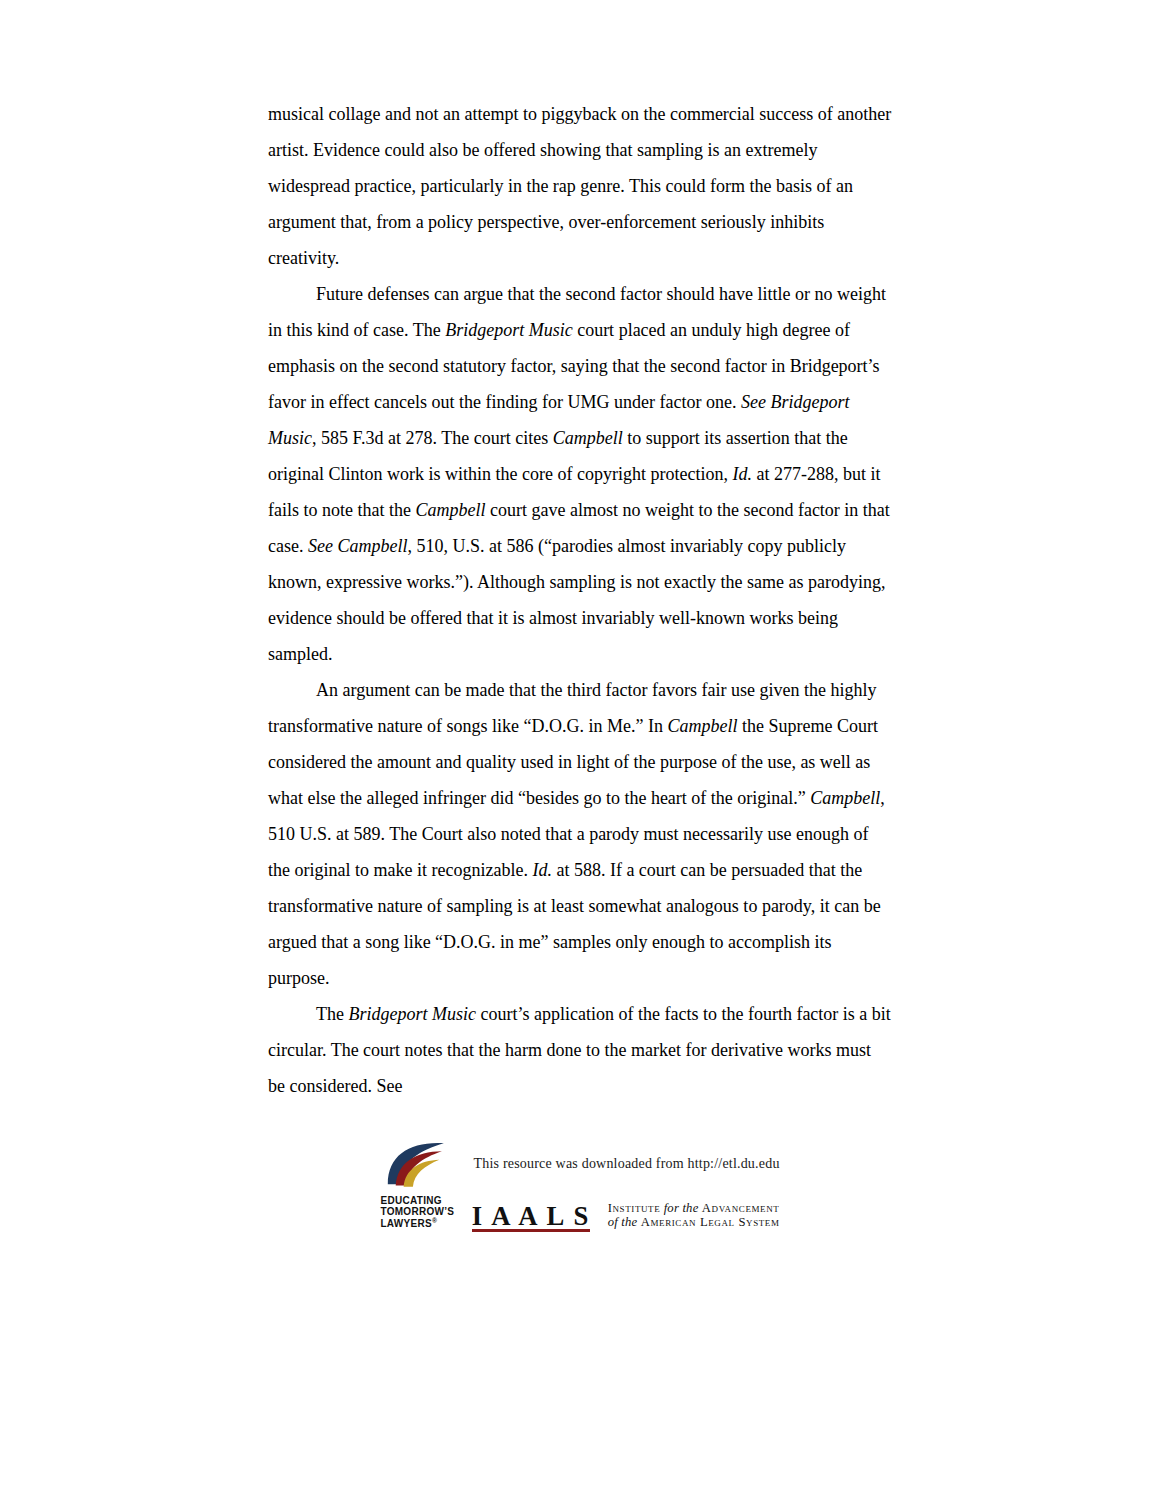musical collage and not an attempt to piggyback on the commercial success of another artist. Evidence could also be offered showing that sampling is an extremely widespread practice, particularly in the rap genre. This could form the basis of an argument that, from a policy perspective, over-enforcement seriously inhibits creativity.
Future defenses can argue that the second factor should have little or no weight in this kind of case. The Bridgeport Music court placed an unduly high degree of emphasis on the second statutory factor, saying that the second factor in Bridgeport’s favor in effect cancels out the finding for UMG under factor one. See Bridgeport Music, 585 F.3d at 278. The court cites Campbell to support its assertion that the original Clinton work is within the core of copyright protection, Id. at 277-288, but it fails to note that the Campbell court gave almost no weight to the second factor in that case. See Campbell, 510, U.S. at 586 (“parodies almost invariably copy publicly known, expressive works.”). Although sampling is not exactly the same as parodying, evidence should be offered that it is almost invariably well-known works being sampled.
An argument can be made that the third factor favors fair use given the highly transformative nature of songs like “D.O.G. in Me.” In Campbell the Supreme Court considered the amount and quality used in light of the purpose of the use, as well as what else the alleged infringer did “besides go to the heart of the original.” Campbell, 510 U.S. at 589. The Court also noted that a parody must necessarily use enough of the original to make it recognizable. Id. at 588. If a court can be persuaded that the transformative nature of sampling is at least somewhat analogous to parody, it can be argued that a song like “D.O.G. in me” samples only enough to accomplish its purpose.
The Bridgeport Music court’s application of the facts to the fourth factor is a bit circular. The court notes that the harm done to the market for derivative works must be considered. See
This resource was downloaded from http://etl.du.edu
Educating
Tomorrow’s
Lawyers®
I A A L S
Institute for the Advancement
of the American Legal System